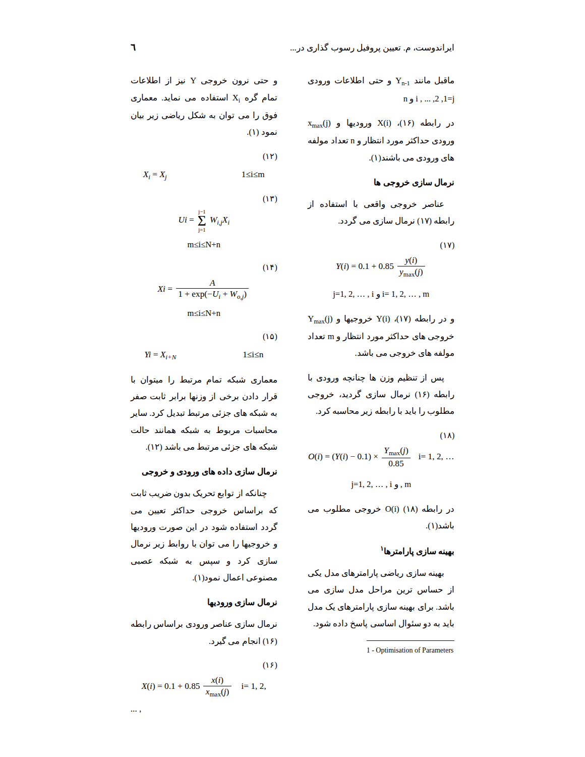ایراندوست، م. تعیین پروفیل رسوب گذاری در...
٦
و حتی نرون خروجی Y نیز از اطلاعات تمام گره Xi استفاده می نماید. معماری فوق را می توان به شکل ریاضی زیر بیان نمود (۱).
(۱۲)
Xi = Xj 1≤i≤m
(۱۳)
Ui = j−1 Σ j=1 Wi,j Xi
m≤i≤N+n
(۱۴)
Xi = A 1 + exp(−Ui + Wo,j)
m≤i≤N+n
(۱۵)
Yi = Xi+N 1≤i≤n
معماری شبکه تمام مرتبط را میتوان با قرار دادن برخی از وزنها برابر ثابت صفر به شبکه های جزئی مرتبط تبدیل کرد. سایر محاسبات مربوط به شبکه همانند حالت شبکه های جزئی مرتبط می باشد (۱۲).
نرمال سازی داده های ورودی و خروجی
چنانکه از توابع تحریک بدون ضریب ثابت که براساس خروجی حداکثر تعیین می گردد استفاده شود در این صورت ورودیها و خروجیها را می توان با روابط زیر نرمال سازی کرد و سپس به شبکه عصبی مصنوعی اعمال نمود(۱).
نرمال سازی ورودیها
نرمال سازی عناصر ورودی براساس رابطه (۱۶) انجام می گیرد.
(۱۶)
X(i) = 0.1 + 0.85 x(i) xmax(j) i= 1, 2,
... ,
ماقبل مانند Yn-1 و حتی اطلاعات ورودی i , ... ,2 ,1=j و n
در رابطه (۱۶)، X(i) ورودیها و xmax(j) ورودی حداکثر مورد انتظار و n تعداد مولفه های ورودی می باشند(۱).
نرمال سازی خروجی ها
عناصر خروجی واقعی با استفاده از رابطه (۱۷) نرمال سازی می گردد.
(۱۷)
Y(i) = 0.1 + 0.85 y(i) ymax(j)
i= 1, 2, … , m و j=1, 2, … , i
و در رابطه (۱۷)، Y(i) خروجیها و Ymax(j) خروجی های حداکثر مورد انتظار و m تعداد مولفه های خروجی می باشد.
پس از تنظیم وزن ها چنانچه ورودی با رابطه (۱۶) نرمال سازی گردید، خروجی مطلوب را باید با رابطه زیر محاسبه کرد.
(۱۸)
O(i) = (Y(i) − 0.1) × Ymax(j) 0.85 i= 1, 2, …
, m و j=1, 2, … , i
در رابطه (۱۸) O(i) خروجی مطلوب می باشد(۱).
بهینه سازی پارامترها۱
بهینه سازی ریاضی پارامترهای مدل یکی از حساس ترین مراحل مدل سازی می باشد. برای بهینه سازی پارامترهای یک مدل باید به دو سئوال اساسی پاسخ داده شود.
1 - Optimisation of Parameters